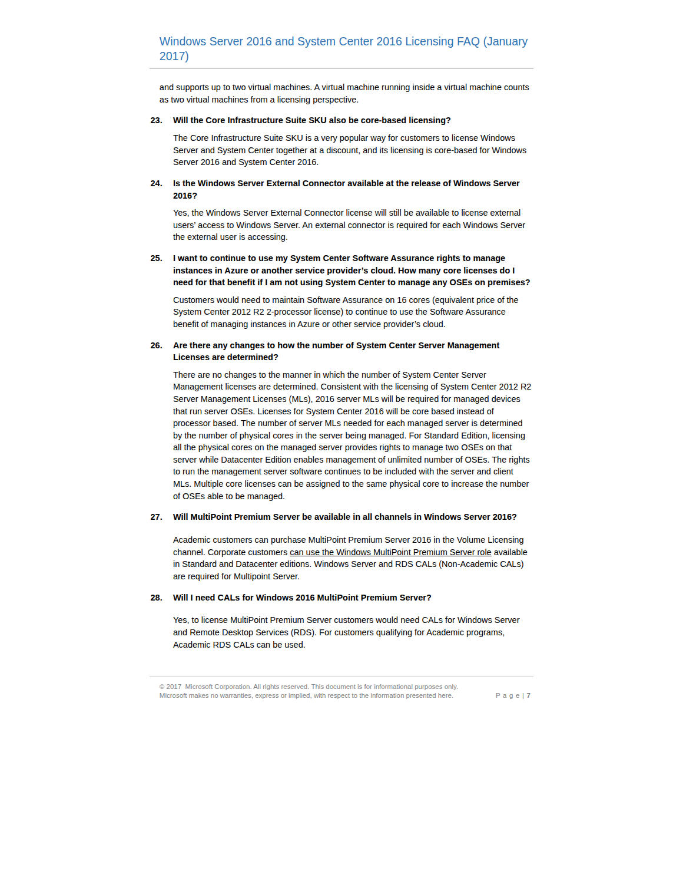Windows Server 2016 and System Center 2016 Licensing FAQ (January 2017)
and supports up to two virtual machines. A virtual machine running inside a virtual machine counts as two virtual machines from a licensing perspective.
Will the Core Infrastructure Suite SKU also be core-based licensing?
The Core Infrastructure Suite SKU is a very popular way for customers to license Windows Server and System Center together at a discount, and its licensing is core-based for Windows Server 2016 and System Center 2016.
Is the Windows Server External Connector available at the release of Windows Server 2016?
Yes, the Windows Server External Connector license will still be available to license external users’ access to Windows Server. An external connector is required for each Windows Server the external user is accessing.
I want to continue to use my System Center Software Assurance rights to manage instances in Azure or another service provider’s cloud. How many core licenses do I need for that benefit if I am not using System Center to manage any OSEs on premises?
Customers would need to maintain Software Assurance on 16 cores (equivalent price of the System Center 2012 R2 2-processor license) to continue to use the Software Assurance benefit of managing instances in Azure or other service provider’s cloud.
Are there any changes to how the number of System Center Server Management Licenses are determined?
There are no changes to the manner in which the number of System Center Server Management licenses are determined. Consistent with the licensing of System Center 2012 R2 Server Management Licenses (MLs), 2016 server MLs will be required for managed devices that run server OSEs. Licenses for System Center 2016 will be core based instead of processor based. The number of server MLs needed for each managed server is determined by the number of physical cores in the server being managed. For Standard Edition, licensing all the physical cores on the managed server provides rights to manage two OSEs on that server while Datacenter Edition enables management of unlimited number of OSEs. The rights to run the management server software continues to be included with the server and client MLs. Multiple core licenses can be assigned to the same physical core to increase the number of OSEs able to be managed.
Will MultiPoint Premium Server be available in all channels in Windows Server 2016?
Academic customers can purchase MultiPoint Premium Server 2016 in the Volume Licensing channel. Corporate customers can use the Windows MultiPoint Premium Server role available in Standard and Datacenter editions. Windows Server and RDS CALs (Non-Academic CALs) are required for Multipoint Server.
Will I need CALs for Windows 2016 MultiPoint Premium Server?
Yes, to license MultiPoint Premium Server customers would need CALs for Windows Server and Remote Desktop Services (RDS). For customers qualifying for Academic programs, Academic RDS CALs can be used.
© 2017 Microsoft Corporation. All rights reserved. This document is for informational purposes only.
Microsoft makes no warranties, express or implied, with respect to the information presented here. P a g e | 7